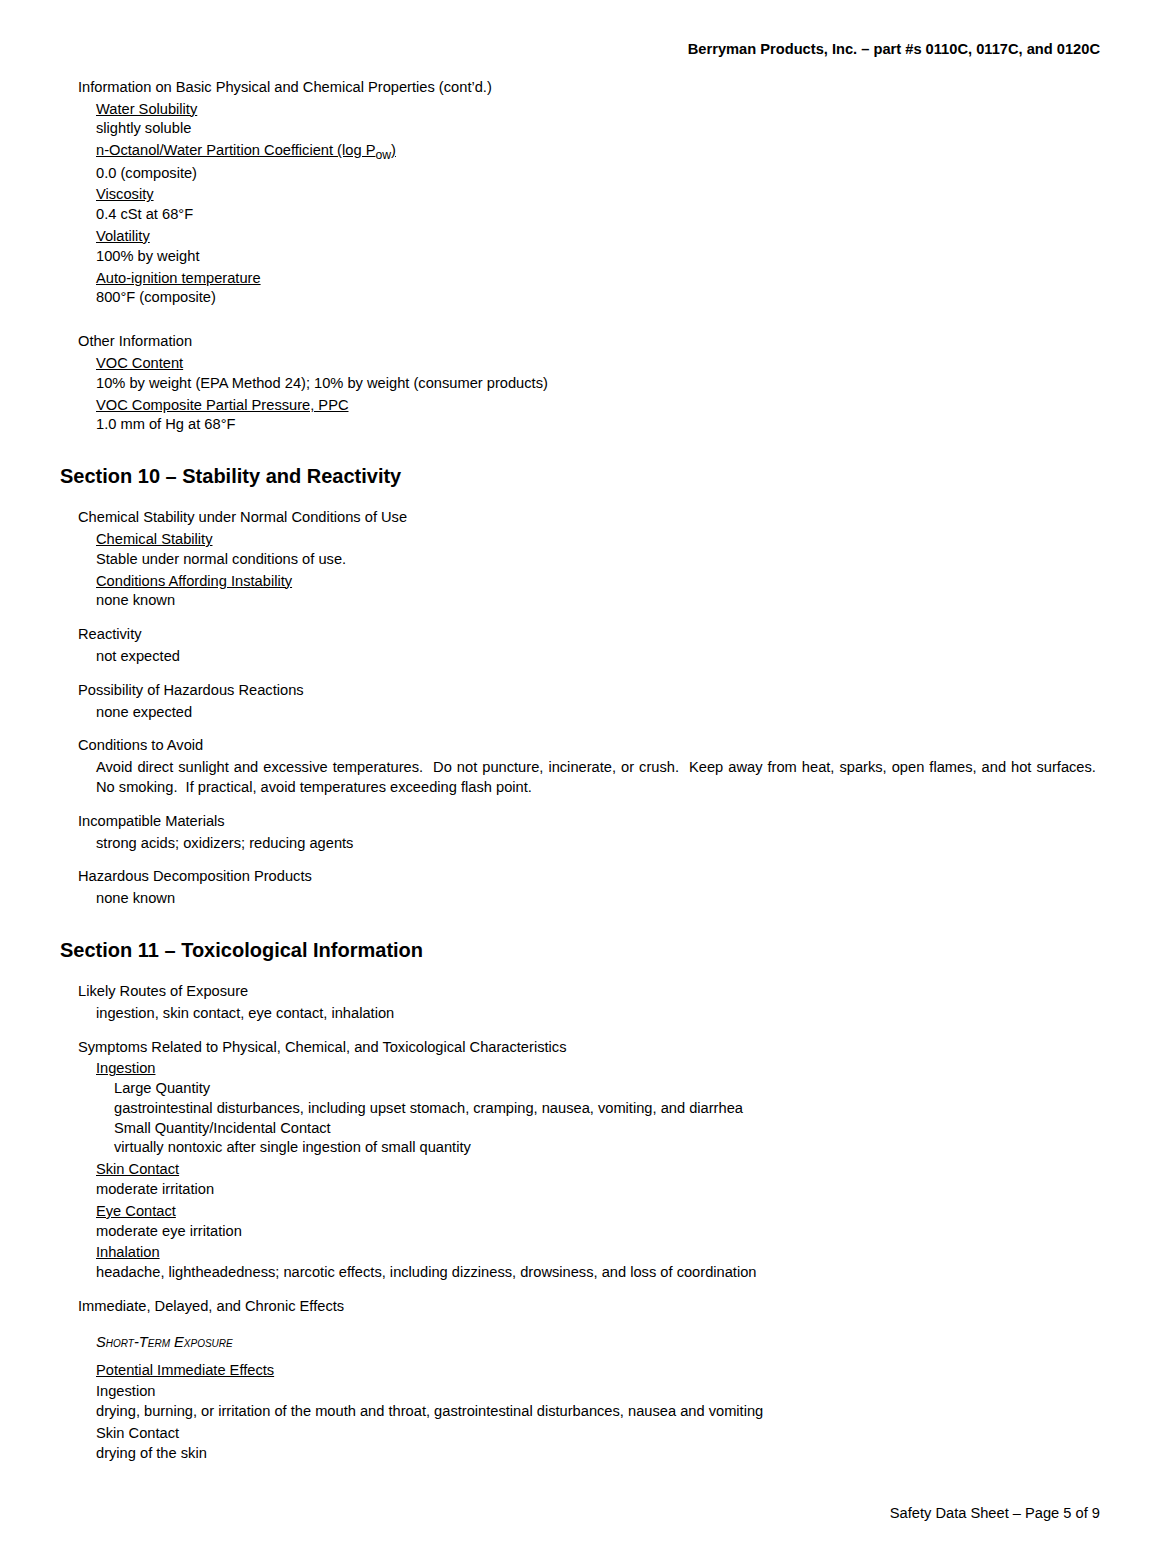Berryman Products, Inc. – part #s 0110C, 0117C, and 0120C
Information on Basic Physical and Chemical Properties (cont’d.)
Water Solubility
slightly soluble
n-Octanol/Water Partition Coefficient (log Pow)
0.0 (composite)
Viscosity
0.4 cSt at 68°F
Volatility
100% by weight
Auto-ignition temperature
800°F (composite)
Other Information
VOC Content
10% by weight (EPA Method 24); 10% by weight (consumer products)
VOC Composite Partial Pressure, PPC
1.0 mm of Hg at 68°F
Section 10 – Stability and Reactivity
Chemical Stability under Normal Conditions of Use
Chemical Stability
Stable under normal conditions of use.
Conditions Affording Instability
none known
Reactivity
not expected
Possibility of Hazardous Reactions
none expected
Conditions to Avoid
Avoid direct sunlight and excessive temperatures. Do not puncture, incinerate, or crush. Keep away from heat, sparks, open flames, and hot surfaces. No smoking. If practical, avoid temperatures exceeding flash point.
Incompatible Materials
strong acids; oxidizers; reducing agents
Hazardous Decomposition Products
none known
Section 11 – Toxicological Information
Likely Routes of Exposure
ingestion, skin contact, eye contact, inhalation
Symptoms Related to Physical, Chemical, and Toxicological Characteristics
Ingestion
Large Quantity
gastrointestinal disturbances, including upset stomach, cramping, nausea, vomiting, and diarrhea
Small Quantity/Incidental Contact
virtually nontoxic after single ingestion of small quantity
Skin Contact
moderate irritation
Eye Contact
moderate eye irritation
Inhalation
headache, lightheadedness; narcotic effects, including dizziness, drowsiness, and loss of coordination
Immediate, Delayed, and Chronic Effects
Short-Term Exposure
Potential Immediate Effects
Ingestion
drying, burning, or irritation of the mouth and throat, gastrointestinal disturbances, nausea and vomiting
Skin Contact
drying of the skin
Safety Data Sheet – Page 5 of 9